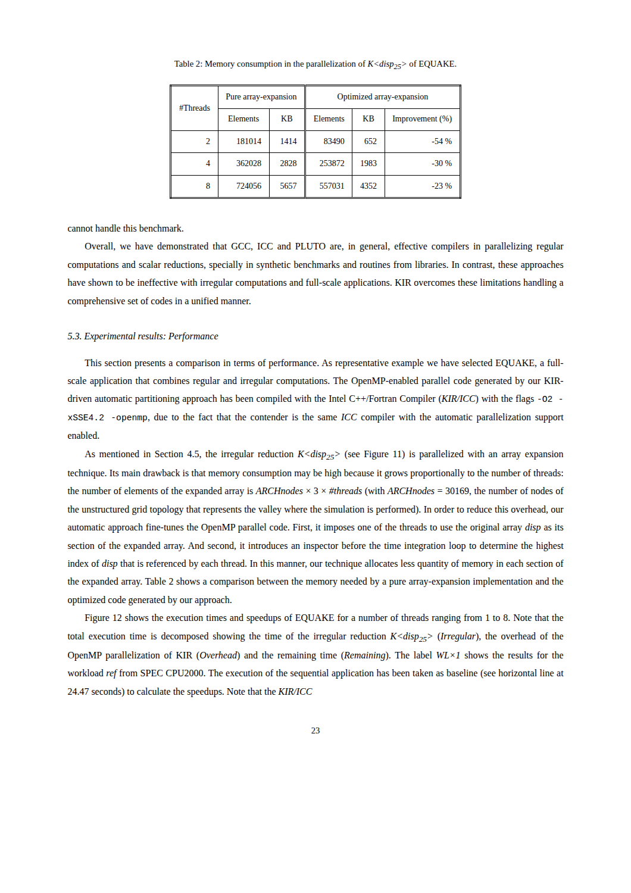Table 2: Memory consumption in the parallelization of K<disp25> of EQUAKE.
| #Threads | Pure array-expansion | Optimized array-expansion |
| --- | --- | --- |
| Elements | KB | Elements | KB | Improvement (%) |
| 2 | 181014 | 1414 | 83490 | 652 | -54 % |
| 4 | 362028 | 2828 | 253872 | 1983 | -30 % |
| 8 | 724056 | 5657 | 557031 | 4352 | -23 % |
cannot handle this benchmark.
Overall, we have demonstrated that GCC, ICC and PLUTO are, in general, effective compilers in parallelizing regular computations and scalar reductions, specially in synthetic benchmarks and routines from libraries. In contrast, these approaches have shown to be ineffective with irregular computations and full-scale applications. KIR overcomes these limitations handling a comprehensive set of codes in a unified manner.
5.3. Experimental results: Performance
This section presents a comparison in terms of performance. As representative example we have selected EQUAKE, a full-scale application that combines regular and irregular computations. The OpenMP-enabled parallel code generated by our KIR-driven automatic partitioning approach has been compiled with the Intel C++/Fortran Compiler (KIR/ICC) with the flags -O2 -xSSE4.2 -openmp, due to the fact that the contender is the same ICC compiler with the automatic parallelization support enabled.
As mentioned in Section 4.5, the irregular reduction K<disp25> (see Figure 11) is parallelized with an array expansion technique. Its main drawback is that memory consumption may be high because it grows proportionally to the number of threads: the number of elements of the expanded array is ARCHnodes × 3 × #threads (with ARCHnodes = 30169, the number of nodes of the unstructured grid topology that represents the valley where the simulation is performed). In order to reduce this overhead, our automatic approach fine-tunes the OpenMP parallel code. First, it imposes one of the threads to use the original array disp as its section of the expanded array. And second, it introduces an inspector before the time integration loop to determine the highest index of disp that is referenced by each thread. In this manner, our technique allocates less quantity of memory in each section of the expanded array. Table 2 shows a comparison between the memory needed by a pure array-expansion implementation and the optimized code generated by our approach.
Figure 12 shows the execution times and speedups of EQUAKE for a number of threads ranging from 1 to 8. Note that the total execution time is decomposed showing the time of the irregular reduction K<disp25> (Irregular), the overhead of the OpenMP parallelization of KIR (Overhead) and the remaining time (Remaining). The label WL×1 shows the results for the workload ref from SPEC CPU2000. The execution of the sequential application has been taken as baseline (see horizontal line at 24.47 seconds) to calculate the speedups. Note that the KIR/ICC
23